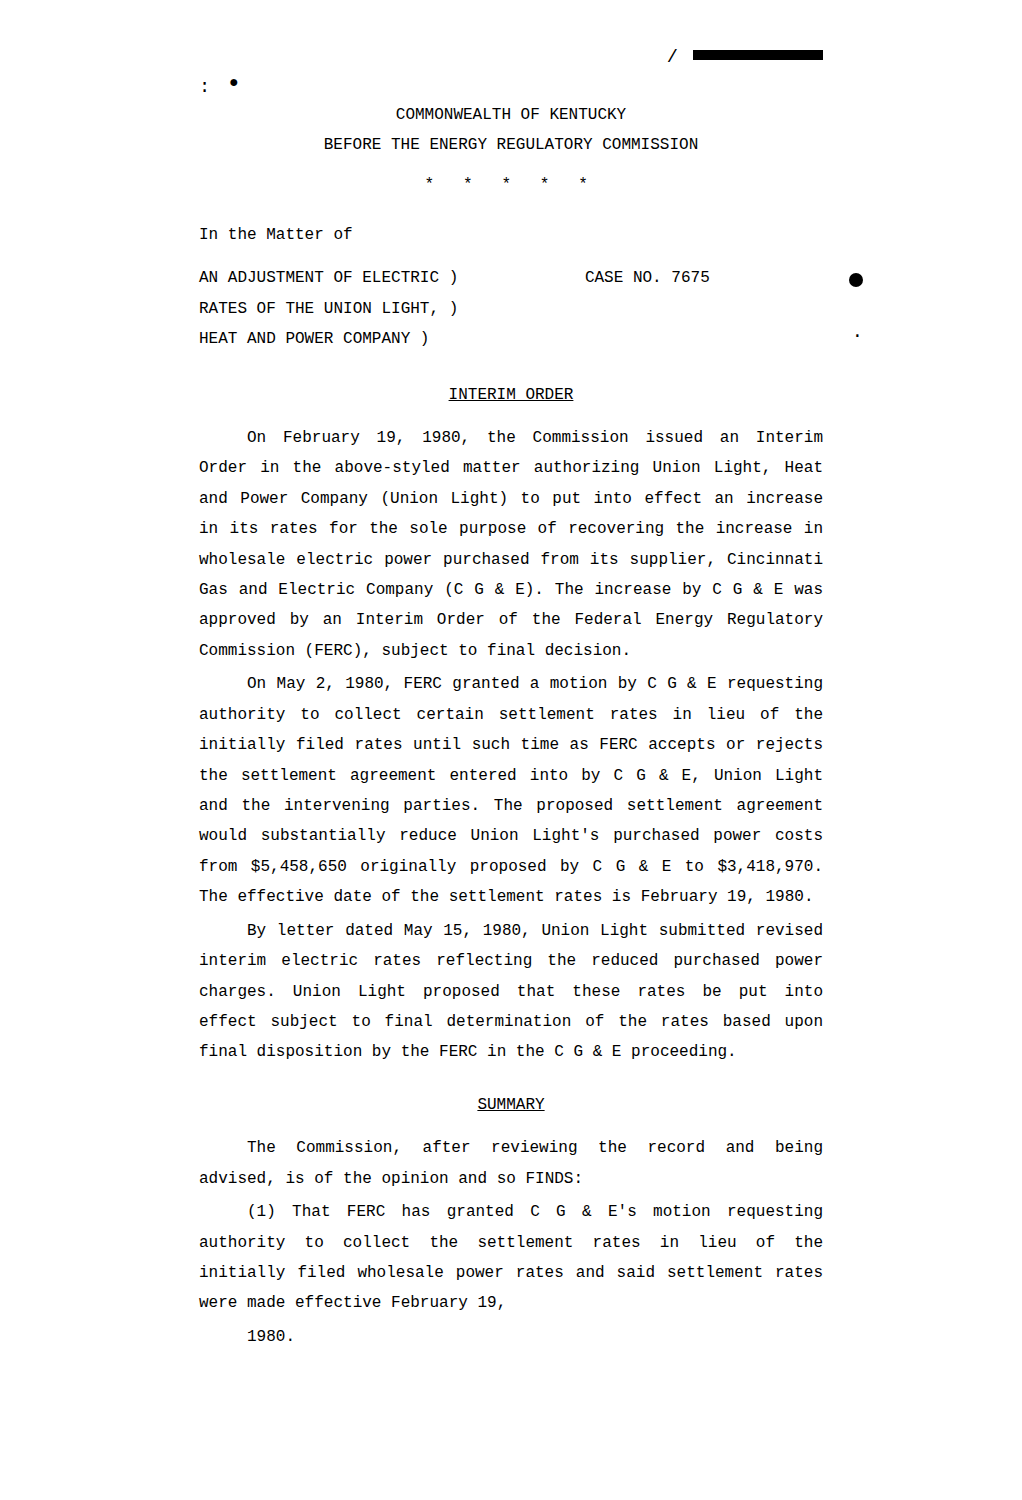/
:
●
COMMONWEALTH OF KENTUCKY
BEFORE THE ENERGY REGULATORY COMMISSION
* * * * *
In the Matter of
AN ADJUSTMENT OF ELECTRIC ) RATES OF THE UNION LIGHT, ) HEAT AND POWER COMPANY )
CASE NO. 7675
.
INTERIM ORDER
On February 19, 1980, the Commission issued an Interim Order in the above-styled matter authorizing Union Light, Heat and Power Company (Union Light) to put into effect an increase in its rates for the sole purpose of recovering the increase in wholesale electric power purchased from its supplier, Cincinnati Gas and Electric Company (C G & E). The increase by C G & E was approved by an Interim Order of the Federal Energy Regulatory Commission (FERC), subject to final decision.
On May 2, 1980, FERC granted a motion by C G & E requesting authority to collect certain settlement rates in lieu of the initially filed rates until such time as FERC accepts or rejects the settlement agreement entered into by C G & E, Union Light and the intervening parties. The proposed settlement agreement would substantially reduce Union Light's purchased power costs from $5,458,650 originally proposed by C G & E to $3,418,970. The effective date of the settlement rates is February 19, 1980.
By letter dated May 15, 1980, Union Light submitted revised interim electric rates reflecting the reduced purchased power charges. Union Light proposed that these rates be put into effect subject to final determination of the rates based upon final disposition by the FERC in the C G & E proceeding.
SUMMARY
The Commission, after reviewing the record and being advised, is of the opinion and so FINDS:
(1) That FERC has granted C G & E's motion requesting authority to collect the settlement rates in lieu of the initially filed wholesale power rates and said settlement rates were made effective February 19,
1980.